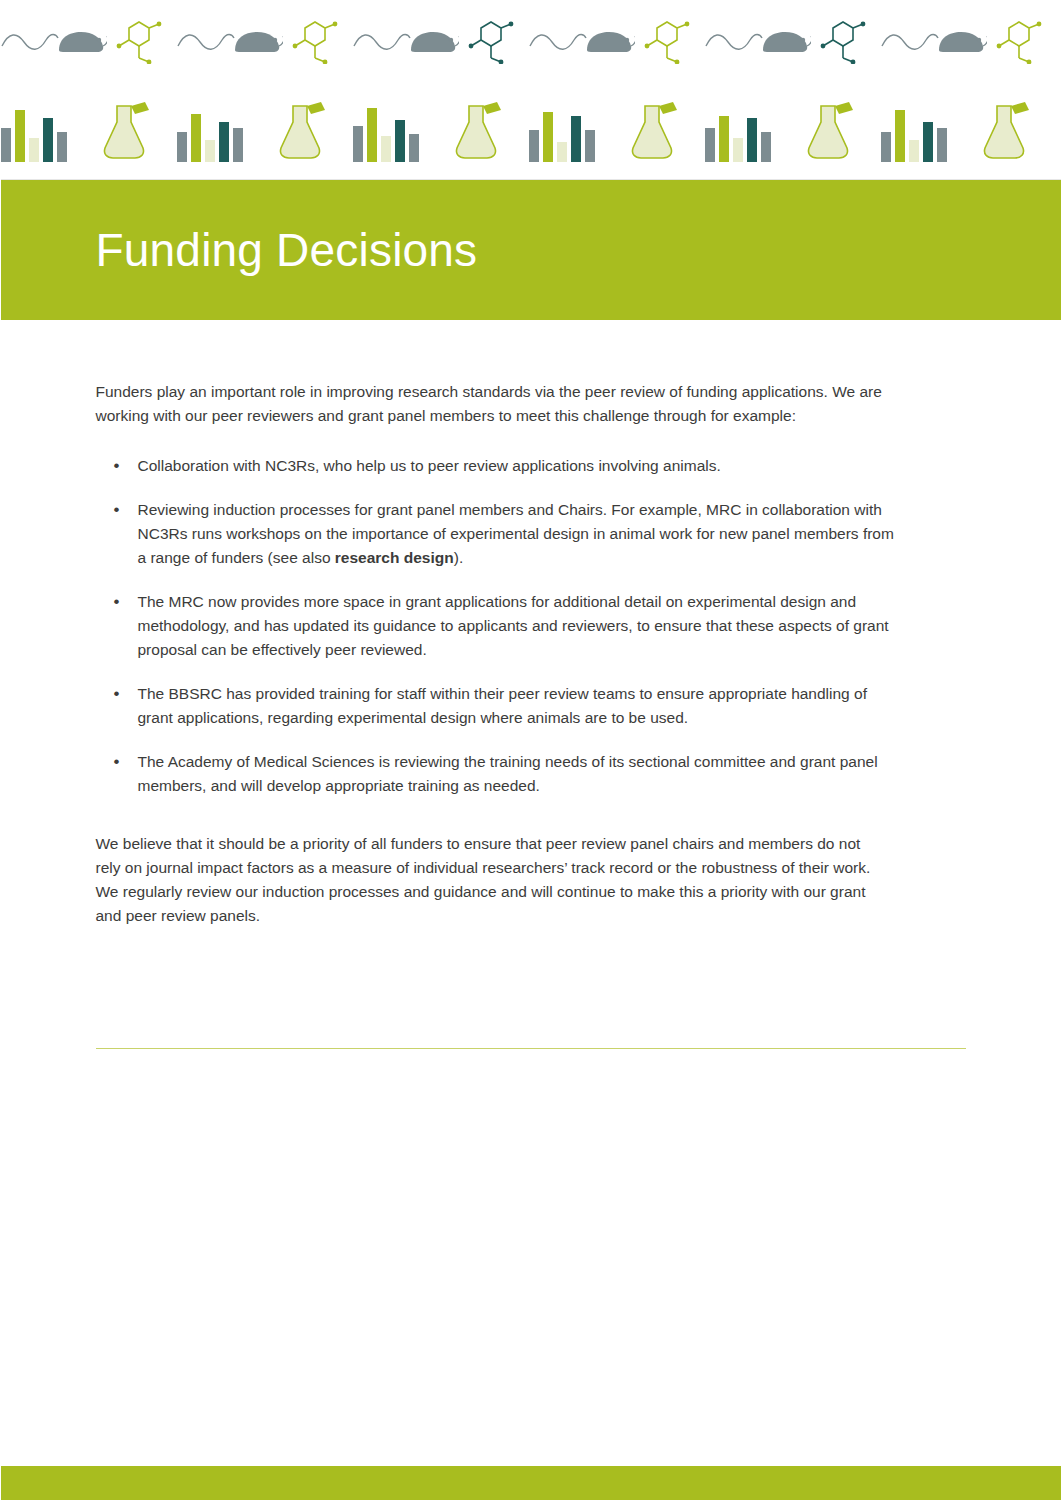Funding Decisions
Funders play an important role in improving research standards via the peer review of funding applications. We are working with our peer reviewers and grant panel members to meet this challenge through for example:
Collaboration with NC3Rs, who help us to peer review applications involving animals.
Reviewing induction processes for grant panel members and Chairs. For example, MRC in collaboration with NC3Rs runs workshops on the importance of experimental design in animal work for new panel members from a range of funders (see also research design).
The MRC now provides more space in grant applications for additional detail on experimental design and methodology, and has updated its guidance to applicants and reviewers, to ensure that these aspects of grant proposal can be effectively peer reviewed.
The BBSRC has provided training for staff within their peer review teams to ensure appropriate handling of grant applications, regarding experimental design where animals are to be used.
The Academy of Medical Sciences is reviewing the training needs of its sectional committee and grant panel members, and will develop appropriate training as needed.
We believe that it should be a priority of all funders to ensure that peer review panel chairs and members do not rely on journal impact factors as a measure of individual researchers’ track record or the robustness of their work. We regularly review our induction processes and guidance and will continue to make this a priority with our grant and peer review panels.